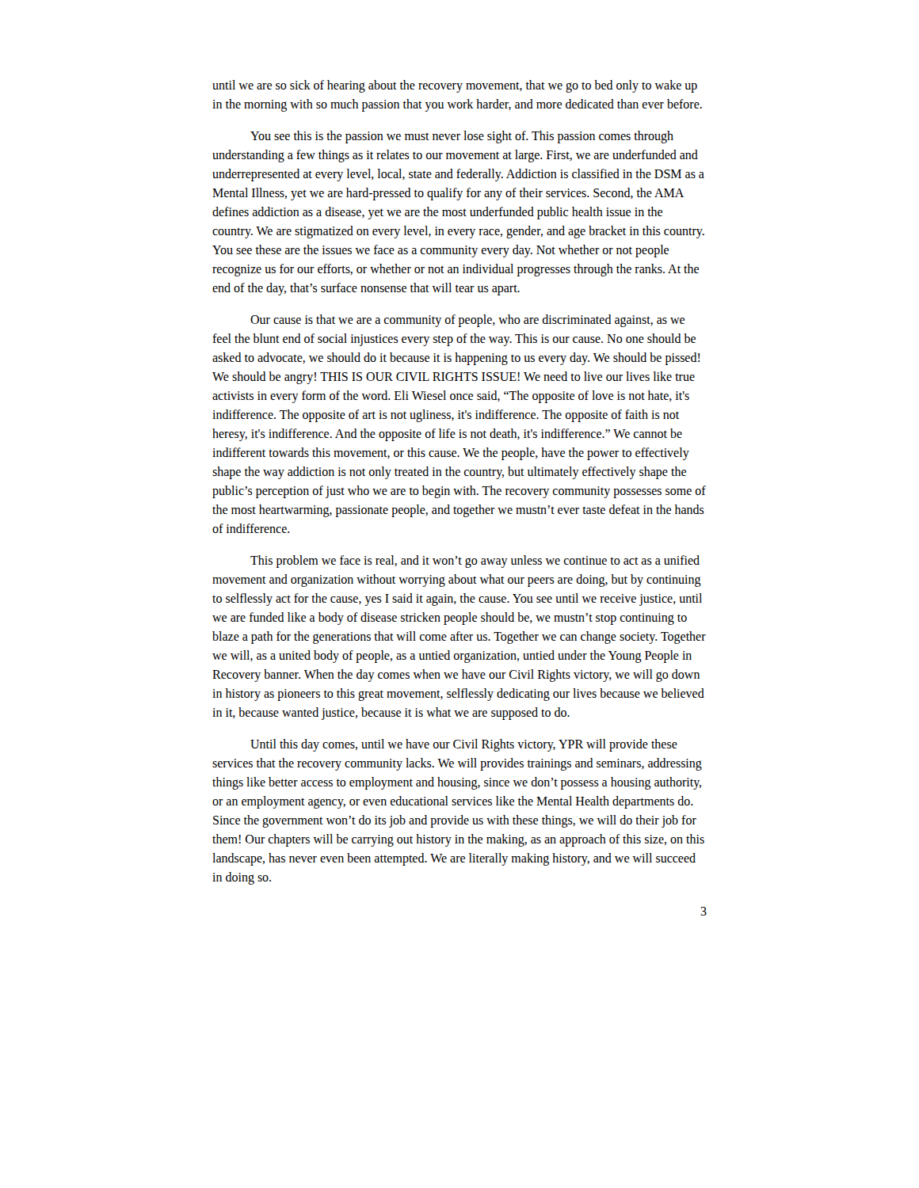until we are so sick of hearing about the recovery movement, that we go to bed only to wake up in the morning with so much passion that you work harder, and more dedicated than ever before.
You see this is the passion we must never lose sight of. This passion comes through understanding a few things as it relates to our movement at large. First, we are underfunded and underrepresented at every level, local, state and federally. Addiction is classified in the DSM as a Mental Illness, yet we are hard-pressed to qualify for any of their services. Second, the AMA defines addiction as a disease, yet we are the most underfunded public health issue in the country. We are stigmatized on every level, in every race, gender, and age bracket in this country. You see these are the issues we face as a community every day. Not whether or not people recognize us for our efforts, or whether or not an individual progresses through the ranks. At the end of the day, that’s surface nonsense that will tear us apart.
Our cause is that we are a community of people, who are discriminated against, as we feel the blunt end of social injustices every step of the way. This is our cause. No one should be asked to advocate, we should do it because it is happening to us every day. We should be pissed! We should be angry! THIS IS OUR CIVIL RIGHTS ISSUE! We need to live our lives like true activists in every form of the word. Eli Wiesel once said, “The opposite of love is not hate, it's indifference. The opposite of art is not ugliness, it's indifference. The opposite of faith is not heresy, it's indifference. And the opposite of life is not death, it's indifference.” We cannot be indifferent towards this movement, or this cause. We the people, have the power to effectively shape the way addiction is not only treated in the country, but ultimately effectively shape the public’s perception of just who we are to begin with. The recovery community possesses some of the most heartwarming, passionate people, and together we mustn’t ever taste defeat in the hands of indifference.
This problem we face is real, and it won’t go away unless we continue to act as a unified movement and organization without worrying about what our peers are doing, but by continuing to selflessly act for the cause, yes I said it again, the cause. You see until we receive justice, until we are funded like a body of disease stricken people should be, we mustn’t stop continuing to blaze a path for the generations that will come after us. Together we can change society. Together we will, as a united body of people, as a untied organization, untied under the Young People in Recovery banner. When the day comes when we have our Civil Rights victory, we will go down in history as pioneers to this great movement, selflessly dedicating our lives because we believed in it, because wanted justice, because it is what we are supposed to do.
Until this day comes, until we have our Civil Rights victory, YPR will provide these services that the recovery community lacks. We will provides trainings and seminars, addressing things like better access to employment and housing, since we don’t possess a housing authority, or an employment agency, or even educational services like the Mental Health departments do. Since the government won’t do its job and provide us with these things, we will do their job for them! Our chapters will be carrying out history in the making, as an approach of this size, on this landscape, has never even been attempted. We are literally making history, and we will succeed in doing so.
3